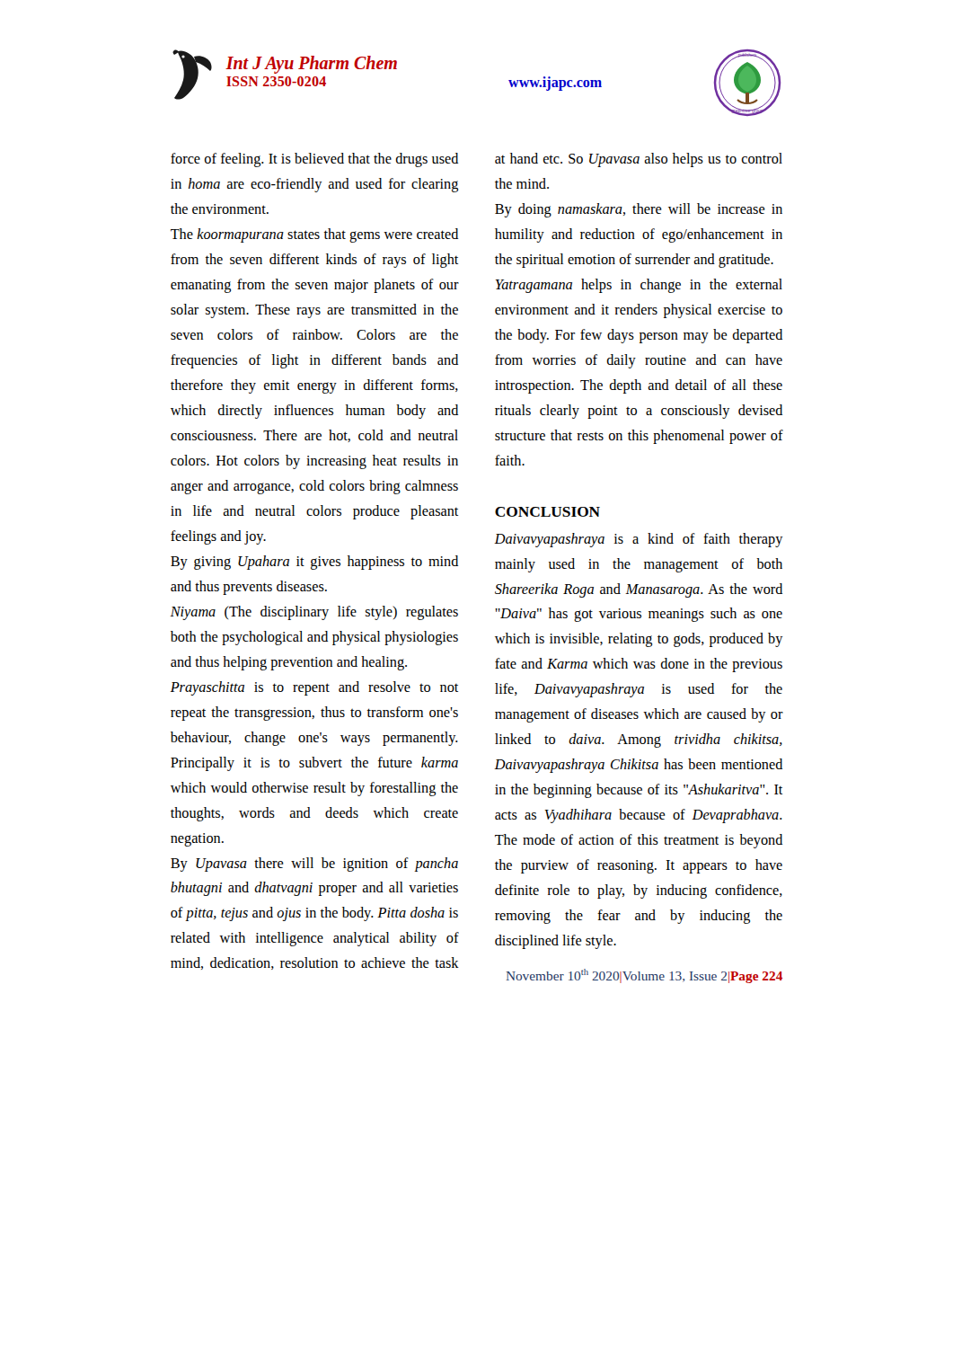Int J Ayu Pharm Chem
ISSN 2350-0204
www.ijapc.com
greentree group publishers
force of feeling. It is believed that the drugs used in homa are eco-friendly and used for clearing the environment.
The koormapurana states that gems were created from the seven different kinds of rays of light emanating from the seven major planets of our solar system. These rays are transmitted in the seven colors of rainbow. Colors are the frequencies of light in different bands and therefore they emit energy in different forms, which directly influences human body and consciousness. There are hot, cold and neutral colors. Hot colors by increasing heat results in anger and arrogance, cold colors bring calmness in life and neutral colors produce pleasant feelings and joy.
By giving Upahara it gives happiness to mind and thus prevents diseases.
Niyama (The disciplinary life style) regulates both the psychological and physical physiologies and thus helping prevention and healing.
Prayaschitta is to repent and resolve to not repeat the transgression, thus to transform one's behaviour, change one's ways permanently. Principally it is to subvert the future karma which would otherwise result by forestalling the thoughts, words and deeds which create negation.
By Upavasa there will be ignition of pancha bhutagni and dhatvagni proper and all varieties of pitta, tejus and ojus in the body. Pitta dosha is related with intelligence analytical ability of mind, dedication, resolution to achieve the task at hand etc. So Upavasa also helps us to control the mind.
By doing namaskara, there will be increase in humility and reduction of ego/enhancement in the spiritual emotion of surrender and gratitude.
Yatragamana helps in change in the external environment and it renders physical exercise to the body. For few days person may be departed from worries of daily routine and can have introspection. The depth and detail of all these rituals clearly point to a consciously devised structure that rests on this phenomenal power of faith.
CONCLUSION
Daivavyapashraya is a kind of faith therapy mainly used in the management of both Shareerika Roga and Manasaroga. As the word "Daiva" has got various meanings such as one which is invisible, relating to gods, produced by fate and Karma which was done in the previous life, Daivavyapashraya is used for the management of diseases which are caused by or linked to daiva. Among trividha chikitsa, Daivavyapashraya Chikitsa has been mentioned in the beginning because of its "Ashukaritva". It acts as Vyadhihara because of Devaprabhava. The mode of action of this treatment is beyond the purview of reasoning. It appears to have definite role to play, by inducing confidence, removing the fear and by inducing the disciplined life style.
November 10th 2020|Volume 13, Issue 2|Page 224